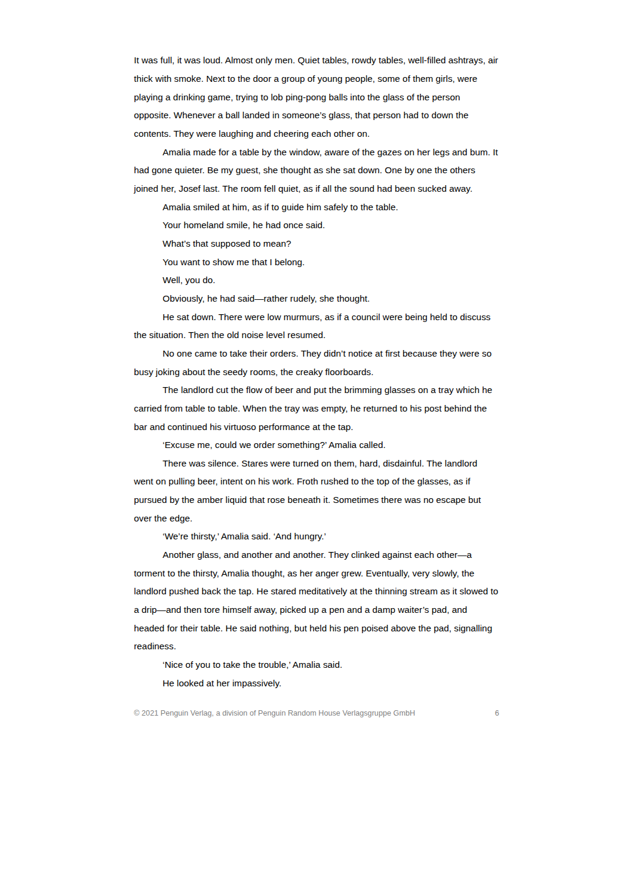It was full, it was loud. Almost only men. Quiet tables, rowdy tables, well-filled ashtrays, air thick with smoke. Next to the door a group of young people, some of them girls, were playing a drinking game, trying to lob ping-pong balls into the glass of the person opposite. Whenever a ball landed in someone’s glass, that person had to down the contents. They were laughing and cheering each other on.
Amalia made for a table by the window, aware of the gazes on her legs and bum. It had gone quieter. Be my guest, she thought as she sat down. One by one the others joined her, Josef last. The room fell quiet, as if all the sound had been sucked away.
Amalia smiled at him, as if to guide him safely to the table.
Your homeland smile, he had once said.
What’s that supposed to mean?
You want to show me that I belong.
Well, you do.
Obviously, he had said—rather rudely, she thought.
He sat down. There were low murmurs, as if a council were being held to discuss the situation. Then the old noise level resumed.
No one came to take their orders. They didn’t notice at first because they were so busy joking about the seedy rooms, the creaky floorboards.
The landlord cut the flow of beer and put the brimming glasses on a tray which he carried from table to table. When the tray was empty, he returned to his post behind the bar and continued his virtuoso performance at the tap.
‘Excuse me, could we order something?’ Amalia called.
There was silence. Stares were turned on them, hard, disdainful. The landlord went on pulling beer, intent on his work. Froth rushed to the top of the glasses, as if pursued by the amber liquid that rose beneath it. Sometimes there was no escape but over the edge.
‘We’re thirsty,’ Amalia said. ‘And hungry.’
Another glass, and another and another. They clinked against each other—a torment to the thirsty, Amalia thought, as her anger grew. Eventually, very slowly, the landlord pushed back the tap. He stared meditatively at the thinning stream as it slowed to a drip—and then tore himself away, picked up a pen and a damp waiter’s pad, and headed for their table. He said nothing, but held his pen poised above the pad, signalling readiness.
‘Nice of you to take the trouble,’ Amalia said.
He looked at her impassively.
© 2021 Penguin Verlag, a division of Penguin Random House Verlagsgruppe GmbH
6